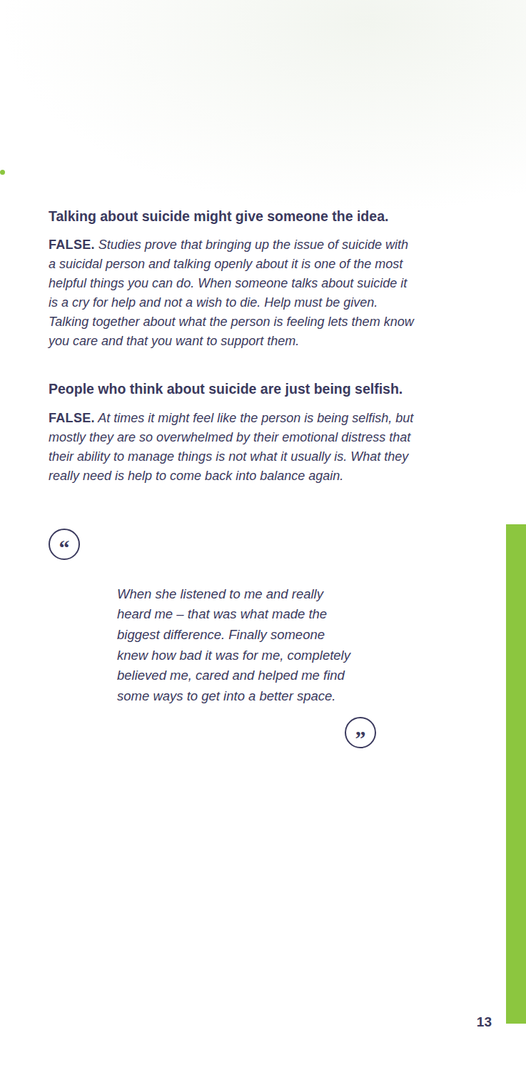Talking about suicide might give someone the idea.
FALSE. Studies prove that bringing up the issue of suicide with a suicidal person and talking openly about it is one of the most helpful things you can do. When someone talks about suicide it is a cry for help and not a wish to die. Help must be given. Talking together about what the person is feeling lets them know you care and that you want to support them.
People who think about suicide are just being selfish.
FALSE. At times it might feel like the person is being selfish, but mostly they are so overwhelmed by their emotional distress that their ability to manage things is not what it usually is. What they really need is help to come back into balance again.
“
When she listened to me and really heard me – that was what made the biggest difference. Finally someone knew how bad it was for me, completely believed me, cared and helped me find some ways to get into a better space.
”
13